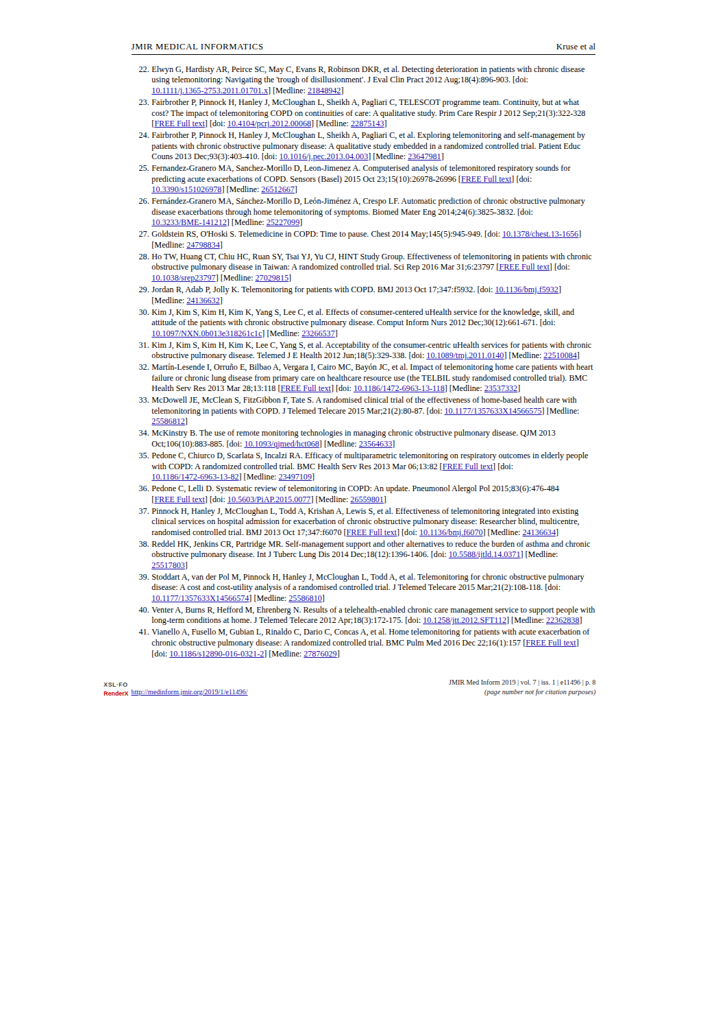JMIR MEDICAL INFORMATICS
Kruse et al
22. Elwyn G, Hardisty AR, Peirce SC, May C, Evans R, Robinson DKR, et al. Detecting deterioration in patients with chronic disease using telemonitoring: Navigating the 'trough of disillusionment'. J Eval Clin Pract 2012 Aug;18(4):896-903. [doi: 10.1111/j.1365-2753.2011.01701.x] [Medline: 21848942]
23. Fairbrother P, Pinnock H, Hanley J, McCloughan L, Sheikh A, Pagliari C, TELESCOT programme team. Continuity, but at what cost? The impact of telemonitoring COPD on continuities of care: A qualitative study. Prim Care Respir J 2012 Sep;21(3):322-328 [FREE Full text] [doi: 10.4104/pcrj.2012.00068] [Medline: 22875143]
24. Fairbrother P, Pinnock H, Hanley J, McCloughan L, Sheikh A, Pagliari C, et al. Exploring telemonitoring and self-management by patients with chronic obstructive pulmonary disease: A qualitative study embedded in a randomized controlled trial. Patient Educ Couns 2013 Dec;93(3):403-410. [doi: 10.1016/j.pec.2013.04.003] [Medline: 23647981]
25. Fernandez-Granero MA, Sanchez-Morillo D, Leon-Jimenez A. Computerised analysis of telemonitored respiratory sounds for predicting acute exacerbations of COPD. Sensors (Basel) 2015 Oct 23;15(10):26978-26996 [FREE Full text] [doi: 10.3390/s151026978] [Medline: 26512667]
26. Fernández-Granero MA, Sánchez-Morillo D, León-Jiménez A, Crespo LF. Automatic prediction of chronic obstructive pulmonary disease exacerbations through home telemonitoring of symptoms. Biomed Mater Eng 2014;24(6):3825-3832. [doi: 10.3233/BME-141212] [Medline: 25227099]
27. Goldstein RS, O'Hoski S. Telemedicine in COPD: Time to pause. Chest 2014 May;145(5):945-949. [doi: 10.1378/chest.13-1656] [Medline: 24798834]
28. Ho TW, Huang CT, Chiu HC, Ruan SY, Tsai YJ, Yu CJ, HINT Study Group. Effectiveness of telemonitoring in patients with chronic obstructive pulmonary disease in Taiwan: A randomized controlled trial. Sci Rep 2016 Mar 31;6:23797 [FREE Full text] [doi: 10.1038/srep23797] [Medline: 27029815]
29. Jordan R, Adab P, Jolly K. Telemonitoring for patients with COPD. BMJ 2013 Oct 17;347:f5932. [doi: 10.1136/bmj.f5932] [Medline: 24136632]
30. Kim J, Kim S, Kim H, Kim K, Yang S, Lee C, et al. Effects of consumer-centered uHealth service for the knowledge, skill, and attitude of the patients with chronic obstructive pulmonary disease. Comput Inform Nurs 2012 Dec;30(12):661-671. [doi: 10.1097/NXN.0b013e318261c1c] [Medline: 23266537]
31. Kim J, Kim S, Kim H, Kim K, Lee C, Yang S, et al. Acceptability of the consumer-centric uHealth services for patients with chronic obstructive pulmonary disease. Telemed J E Health 2012 Jun;18(5):329-338. [doi: 10.1089/tmj.2011.0140] [Medline: 22510084]
32. Martín-Lesende I, Orruño E, Bilbao A, Vergara I, Cairo MC, Bayón JC, et al. Impact of telemonitoring home care patients with heart failure or chronic lung disease from primary care on healthcare resource use (the TELBIL study randomised controlled trial). BMC Health Serv Res 2013 Mar 28;13:118 [FREE Full text] [doi: 10.1186/1472-6963-13-118] [Medline: 23537332]
33. McDowell JE, McClean S, FitzGibbon F, Tate S. A randomised clinical trial of the effectiveness of home-based health care with telemonitoring in patients with COPD. J Telemed Telecare 2015 Mar;21(2):80-87. [doi: 10.1177/1357633X14566575] [Medline: 25586812]
34. McKinstry B. The use of remote monitoring technologies in managing chronic obstructive pulmonary disease. QJM 2013 Oct;106(10):883-885. [doi: 10.1093/qjmed/hct068] [Medline: 23564633]
35. Pedone C, Chiurco D, Scarlata S, Incalzi RA. Efficacy of multiparametric telemonitoring on respiratory outcomes in elderly people with COPD: A randomized controlled trial. BMC Health Serv Res 2013 Mar 06;13:82 [FREE Full text] [doi: 10.1186/1472-6963-13-82] [Medline: 23497109]
36. Pedone C, Lelli D. Systematic review of telemonitoring in COPD: An update. Pneumonol Alergol Pol 2015;83(6):476-484 [FREE Full text] [doi: 10.5603/PiAP.2015.0077] [Medline: 26559801]
37. Pinnock H, Hanley J, McCloughan L, Todd A, Krishan A, Lewis S, et al. Effectiveness of telemonitoring integrated into existing clinical services on hospital admission for exacerbation of chronic obstructive pulmonary disease: Researcher blind, multicentre, randomised controlled trial. BMJ 2013 Oct 17;347:f6070 [FREE Full text] [doi: 10.1136/bmj.f6070] [Medline: 24136634]
38. Reddel HK, Jenkins CR, Partridge MR. Self-management support and other alternatives to reduce the burden of asthma and chronic obstructive pulmonary disease. Int J Tuberc Lung Dis 2014 Dec;18(12):1396-1406. [doi: 10.5588/ijtld.14.0371] [Medline: 25517803]
39. Stoddart A, van der Pol M, Pinnock H, Hanley J, McCloughan L, Todd A, et al. Telemonitoring for chronic obstructive pulmonary disease: A cost and cost-utility analysis of a randomised controlled trial. J Telemed Telecare 2015 Mar;21(2):108-118. [doi: 10.1177/1357633X14566574] [Medline: 25586810]
40. Venter A, Burns R, Hefford M, Ehrenberg N. Results of a telehealth-enabled chronic care management service to support people with long-term conditions at home. J Telemed Telecare 2012 Apr;18(3):172-175. [doi: 10.1258/jtt.2012.SFT112] [Medline: 22362838]
41. Vianello A, Fusello M, Gubian L, Rinaldo C, Dario C, Concas A, et al. Home telemonitoring for patients with acute exacerbation of chronic obstructive pulmonary disease: A randomized controlled trial. BMC Pulm Med 2016 Dec 22;16(1):157 [FREE Full text] [doi: 10.1186/s12890-016-0321-2] [Medline: 27876029]
XSL·FO
Render X
http://medinform.jmir.org/2019/1/e11496/
JMIR Med Inform 2019 | vol. 7 | iss. 1 | e11496 | p. 8
(page number not for citation purposes)